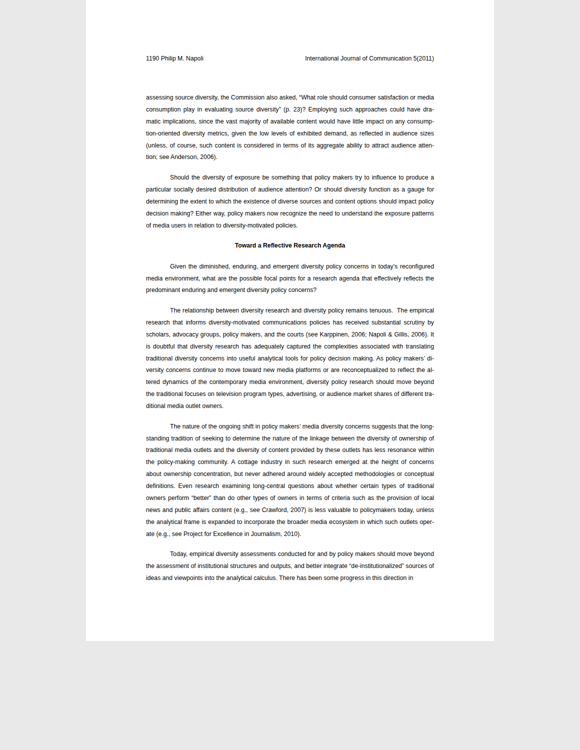1190 Philip M. Napoli
International Journal of Communication 5(2011)
assessing source diversity, the Commission also asked, “What role should consumer satisfaction or media consumption play in evaluating source diversity” (p. 23)? Employing such approaches could have dramatic implications, since the vast majority of available content would have little impact on any consumption-oriented diversity metrics, given the low levels of exhibited demand, as reflected in audience sizes (unless, of course, such content is considered in terms of its aggregate ability to attract audience attention; see Anderson, 2006).
Should the diversity of exposure be something that policy makers try to influence to produce a particular socially desired distribution of audience attention? Or should diversity function as a gauge for determining the extent to which the existence of diverse sources and content options should impact policy decision making? Either way, policy makers now recognize the need to understand the exposure patterns of media users in relation to diversity-motivated policies.
Toward a Reflective Research Agenda
Given the diminished, enduring, and emergent diversity policy concerns in today’s reconfigured media environment, what are the possible focal points for a research agenda that effectively reflects the predominant enduring and emergent diversity policy concerns?
The relationship between diversity research and diversity policy remains tenuous. The empirical research that informs diversity-motivated communications policies has received substantial scrutiny by scholars, advocacy groups, policy makers, and the courts (see Karppinen, 2006; Napoli & Gillis, 2006). It is doubtful that diversity research has adequately captured the complexities associated with translating traditional diversity concerns into useful analytical tools for policy decision making. As policy makers’ diversity concerns continue to move toward new media platforms or are reconceptualized to reflect the altered dynamics of the contemporary media environment, diversity policy research should move beyond the traditional focuses on television program types, advertising, or audience market shares of different traditional media outlet owners.
The nature of the ongoing shift in policy makers’ media diversity concerns suggests that the long-standing tradition of seeking to determine the nature of the linkage between the diversity of ownership of traditional media outlets and the diversity of content provided by these outlets has less resonance within the policy-making community. A cottage industry in such research emerged at the height of concerns about ownership concentration, but never adhered around widely accepted methodologies or conceptual definitions. Even research examining long-central questions about whether certain types of traditional owners perform “better” than do other types of owners in terms of criteria such as the provision of local news and public affairs content (e.g., see Crawford, 2007) is less valuable to policymakers today, unless the analytical frame is expanded to incorporate the broader media ecosystem in which such outlets operate (e.g., see Project for Excellence in Journalism, 2010).
Today, empirical diversity assessments conducted for and by policy makers should move beyond the assessment of institutional structures and outputs, and better integrate “de-institutionalized” sources of ideas and viewpoints into the analytical calculus. There has been some progress in this direction in